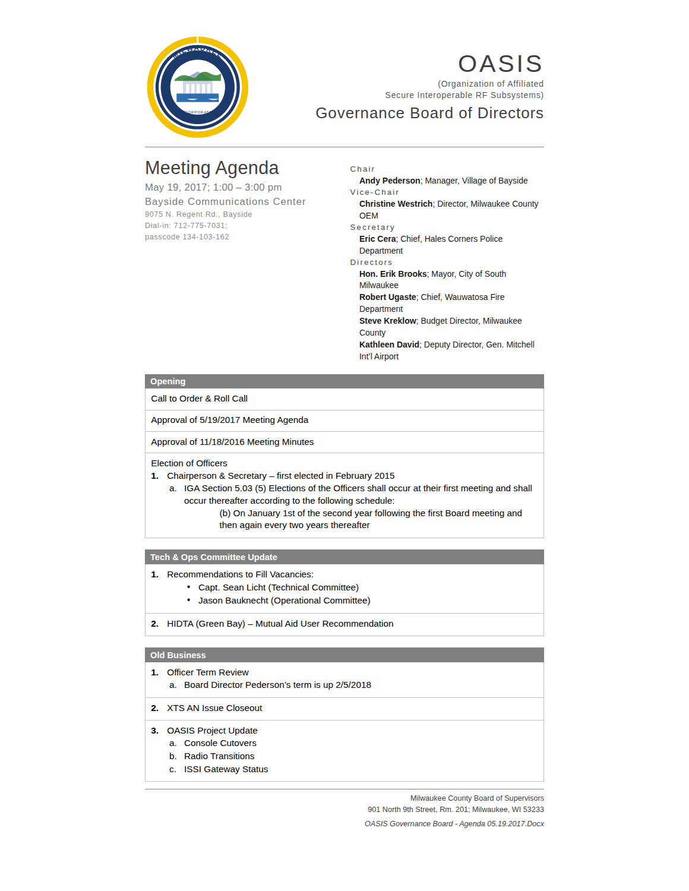MILWAUKEE COUNTY INCORPORATED 1835
OASIS
(Organization of Affiliated
Secure Interoperable RF Subsystems)
Governance Board of Directors
Meeting Agenda
May 19, 2017; 1:00 – 3:00 pm
Bayside Communications Center
9075 N. Regent Rd., Bayside
Dial-in: 712-775-7031;
passcode 134-103-162
Chair
Andy Pederson; Manager, Village of Bayside
Vice-Chair
Christine Westrich; Director, Milwaukee County OEM
Secretary
Eric Cera; Chief, Hales Corners Police Department
Directors
Hon. Erik Brooks; Mayor, City of South Milwaukee
Robert Ugaste; Chief, Wauwatosa Fire Department
Steve Kreklow; Budget Director, Milwaukee County
Kathleen David; Deputy Director, Gen. Mitchell Int’l Airport
Opening
Call to Order & Roll Call
Approval of 5/19/2017 Meeting Agenda
Approval of 11/18/2016 Meeting Minutes
Election of Officers
Chairperson & Secretary – first elected in February 2015
IGA Section 5.03 (5) Elections of the Officers shall occur at their first meeting and shall occur thereafter according to the following schedule:
(b) On January 1st of the second year following the first Board meeting and then again every two years thereafter
Tech & Ops Committee Update
Recommendations to Fill Vacancies:
Capt. Sean Licht (Technical Committee)
Jason Bauknecht (Operational Committee)
HIDTA (Green Bay) – Mutual Aid User Recommendation
Old Business
Officer Term Review
Board Director Pederson’s term is up 2/5/2018
XTS AN Issue Closeout
OASIS Project Update
Console Cutovers
Radio Transitions
ISSI Gateway Status
Milwaukee County Board of Supervisors
901 North 9th Street, Rm. 201; Milwaukee, WI 53233
OASIS Governance Board - Agenda 05.19.2017.Docx